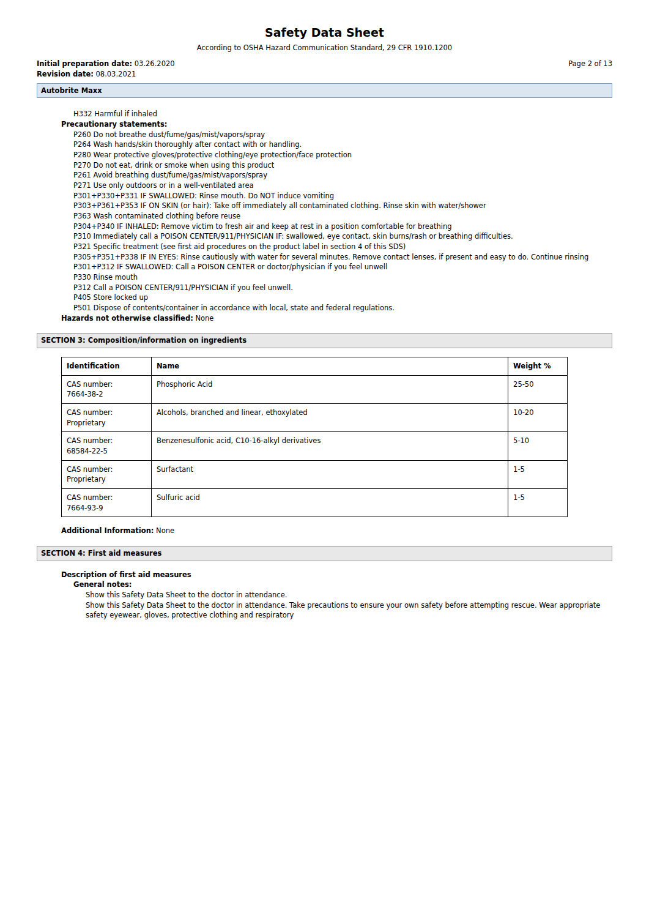Safety Data Sheet
According to OSHA Hazard Communication Standard, 29 CFR 1910.1200
Initial preparation date: 03.26.2020
Revision date: 08.03.2021
Page 2 of 13
Autobrite Maxx
H332 Harmful if inhaled
Precautionary statements:
P260 Do not breathe dust/fume/gas/mist/vapors/spray
P264 Wash hands/skin thoroughly after contact with or handling.
P280 Wear protective gloves/protective clothing/eye protection/face protection
P270 Do not eat, drink or smoke when using this product
P261 Avoid breathing dust/fume/gas/mist/vapors/spray
P271 Use only outdoors or in a well-ventilated area
P301+P330+P331 IF SWALLOWED: Rinse mouth. Do NOT induce vomiting
P303+P361+P353 IF ON SKIN (or hair): Take off immediately all contaminated clothing. Rinse skin with water/shower
P363 Wash contaminated clothing before reuse
P304+P340 IF INHALED: Remove victim to fresh air and keep at rest in a position comfortable for breathing
P310 Immediately call a POISON CENTER/911/PHYSICIAN IF: swallowed, eye contact, skin burns/rash or breathing difficulties.
P321 Specific treatment (see first aid procedures on the product label in section 4 of this SDS)
P305+P351+P338 IF IN EYES: Rinse cautiously with water for several minutes. Remove contact lenses, if present and easy to do. Continue rinsing
P301+P312 IF SWALLOWED: Call a POISON CENTER or doctor/physician if you feel unwell
P330 Rinse mouth
P312 Call a POISON CENTER/911/PHYSICIAN if you feel unwell.
P405 Store locked up
P501 Dispose of contents/container in accordance with local, state and federal regulations.
Hazards not otherwise classified: None
SECTION 3: Composition/information on ingredients
| Identification | Name | Weight % |
| --- | --- | --- |
| CAS number: 7664-38-2 | Phosphoric Acid | 25-50 |
| CAS number: Proprietary | Alcohols, branched and linear, ethoxylated | 10-20 |
| CAS number: 68584-22-5 | Benzenesulfonic acid, C10-16-alkyl derivatives | 5-10 |
| CAS number: Proprietary | Surfactant | 1-5 |
| CAS number: 7664-93-9 | Sulfuric acid | 1-5 |
Additional Information: None
SECTION 4: First aid measures
Description of first aid measures
General notes:
Show this Safety Data Sheet to the doctor in attendance.
Show this Safety Data Sheet to the doctor in attendance. Take precautions to ensure your own safety before attempting rescue. Wear appropriate safety eyewear, gloves, protective clothing and respiratory